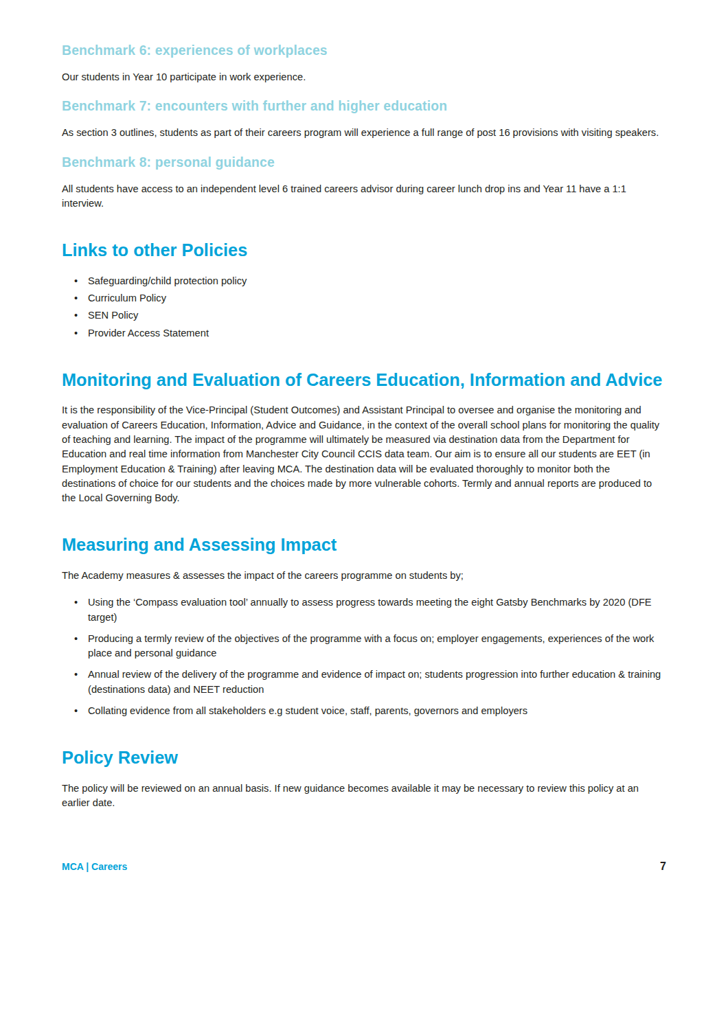Benchmark 6: experiences of workplaces
Our students in Year 10 participate in work experience.
Benchmark 7: encounters with further and higher education
As section 3 outlines, students as part of their careers program will experience a full range of post 16 provisions with visiting speakers.
Benchmark 8: personal guidance
All students have access to an independent level 6 trained careers advisor during career lunch drop ins and Year 11 have a 1:1 interview.
Links to other Policies
Safeguarding/child protection policy
Curriculum Policy
SEN Policy
Provider Access Statement
Monitoring and Evaluation of Careers Education, Information and Advice
It is the responsibility of the Vice-Principal (Student Outcomes) and Assistant Principal to oversee and organise the monitoring and evaluation of Careers Education, Information, Advice and Guidance, in the context of the overall school plans for monitoring the quality of teaching and learning. The impact of the programme will ultimately be measured via destination data from the Department for Education and real time information from Manchester City Council CCIS data team. Our aim is to ensure all our students are EET (in Employment Education & Training) after leaving MCA. The destination data will be evaluated thoroughly to monitor both the destinations of choice for our students and the choices made by more vulnerable cohorts. Termly and annual reports are produced to the Local Governing Body.
Measuring and Assessing Impact
The Academy measures & assesses the impact of the careers programme on students by;
Using the ‘Compass evaluation tool’ annually to assess progress towards meeting the eight Gatsby Benchmarks by 2020 (DFE target)
Producing a termly review of the objectives of the programme with a focus on; employer engagements, experiences of the work place and personal guidance
Annual review of the delivery of the programme and evidence of impact on; students progression into further education & training (destinations data) and NEET reduction
Collating evidence from all stakeholders e.g student voice, staff, parents, governors and employers
Policy Review
The policy will be reviewed on an annual basis. If new guidance becomes available it may be necessary to review this policy at an earlier date.
MCA | Careers 7